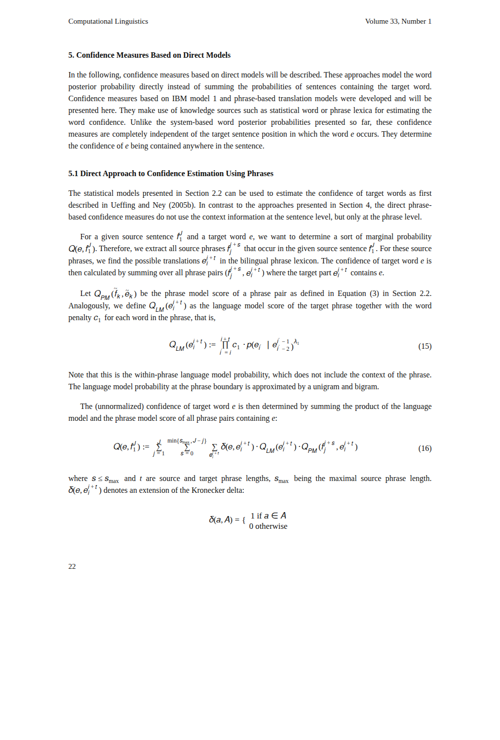Computational Linguistics Volume 33, Number 1
5. Confidence Measures Based on Direct Models
In the following, confidence measures based on direct models will be described. These approaches model the word posterior probability directly instead of summing the probabilities of sentences containing the target word. Confidence measures based on IBM model 1 and phrase-based translation models were developed and will be presented here. They make use of knowledge sources such as statistical word or phrase lexica for estimating the word confidence. Unlike the system-based word posterior probabilities presented so far, these confidence measures are completely independent of the target sentence position in which the word e occurs. They determine the confidence of e being contained anywhere in the sentence.
5.1 Direct Approach to Confidence Estimation Using Phrases
The statistical models presented in Section 2.2 can be used to estimate the confidence of target words as first described in Ueffing and Ney (2005b). In contrast to the approaches presented in Section 4, the direct phrase-based confidence measures do not use the context information at the sentence level, but only at the phrase level.
For a given source sentence f1J and a target word e, we want to determine a sort of marginal probability Q(e,f1J). Therefore, we extract all source phrases fjj+s that occur in the given source sentence f1J. For these source phrases, we find the possible translations eii+t in the bilingual phrase lexicon. The confidence of target word e is then calculated by summing over all phrase pairs (fjj+s, eii+t) where the target part eii+t contains e.
Let QPM(f~k,e~k) be the phrase model score of a phrase pair as defined in Equation (3) in Section 2.2. Analogously, we define QLM(eii+t) as the language model score of the target phrase together with the word penalty c1 for each word in the phrase, that is,
QLM (eii+t) := ∏ i′=i i+t c1 ⋅ p(ei′ ∣ ei′−2i′−1 )λ1
(15)
Note that this is the within-phrase language model probability, which does not include the context of the phrase. The language model probability at the phrase boundary is approximated by a unigram and bigram.
The (unnormalized) confidence of target word e is then determined by summing the product of the language model and the phrase model score of all phrase pairs containing e:
Q(e,f1J) := ∑ j=1 J ∑ s=0 min{smax,J−j} ∑ eii+t δ(e,eii+t) ⋅ QLM(eii+t) ⋅ QPM(fjj+s,eii+t)
(16)
where s≤smax and t are source and target phrase lengths, smax being the maximal source phrase length. δ(e,eii+t) denotes an extension of the Kronecker delta:
δ(a,A) = { 1 if a∈A 0 otherwise
22